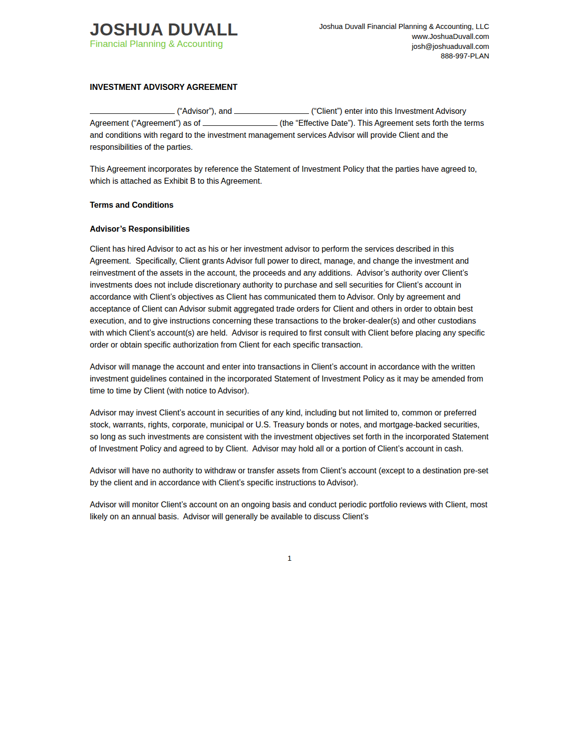JOSHUA DUVALL
Financial Planning & Accounting
Joshua Duvall Financial Planning & Accounting, LLC
www.JoshuaDuvall.com
josh@joshuaduvall.com
888-997-PLAN
INVESTMENT ADVISORY AGREEMENT
(“Advisor”), and (“Client”) enter into this Investment Advisory Agreement (“Agreement”) as of (the “Effective Date”). This Agreement sets forth the terms and conditions with regard to the investment management services Advisor will provide Client and the responsibilities of the parties.
This Agreement incorporates by reference the Statement of Investment Policy that the parties have agreed to, which is attached as Exhibit B to this Agreement.
Terms and Conditions
Advisor’s Responsibilities
Client has hired Advisor to act as his or her investment advisor to perform the services described in this Agreement. Specifically, Client grants Advisor full power to direct, manage, and change the investment and reinvestment of the assets in the account, the proceeds and any additions. Advisor’s authority over Client’s investments does not include discretionary authority to purchase and sell securities for Client’s account in accordance with Client’s objectives as Client has communicated them to Advisor. Only by agreement and acceptance of Client can Advisor submit aggregated trade orders for Client and others in order to obtain best execution, and to give instructions concerning these transactions to the broker-dealer(s) and other custodians with which Client’s account(s) are held. Advisor is required to first consult with Client before placing any specific order or obtain specific authorization from Client for each specific transaction.
Advisor will manage the account and enter into transactions in Client’s account in accordance with the written investment guidelines contained in the incorporated Statement of Investment Policy as it may be amended from time to time by Client (with notice to Advisor).
Advisor may invest Client’s account in securities of any kind, including but not limited to, common or preferred stock, warrants, rights, corporate, municipal or U.S. Treasury bonds or notes, and mortgage-backed securities, so long as such investments are consistent with the investment objectives set forth in the incorporated Statement of Investment Policy and agreed to by Client. Advisor may hold all or a portion of Client’s account in cash.
Advisor will have no authority to withdraw or transfer assets from Client’s account (except to a destination pre-set by the client and in accordance with Client’s specific instructions to Advisor).
Advisor will monitor Client’s account on an ongoing basis and conduct periodic portfolio reviews with Client, most likely on an annual basis. Advisor will generally be available to discuss Client’s
1